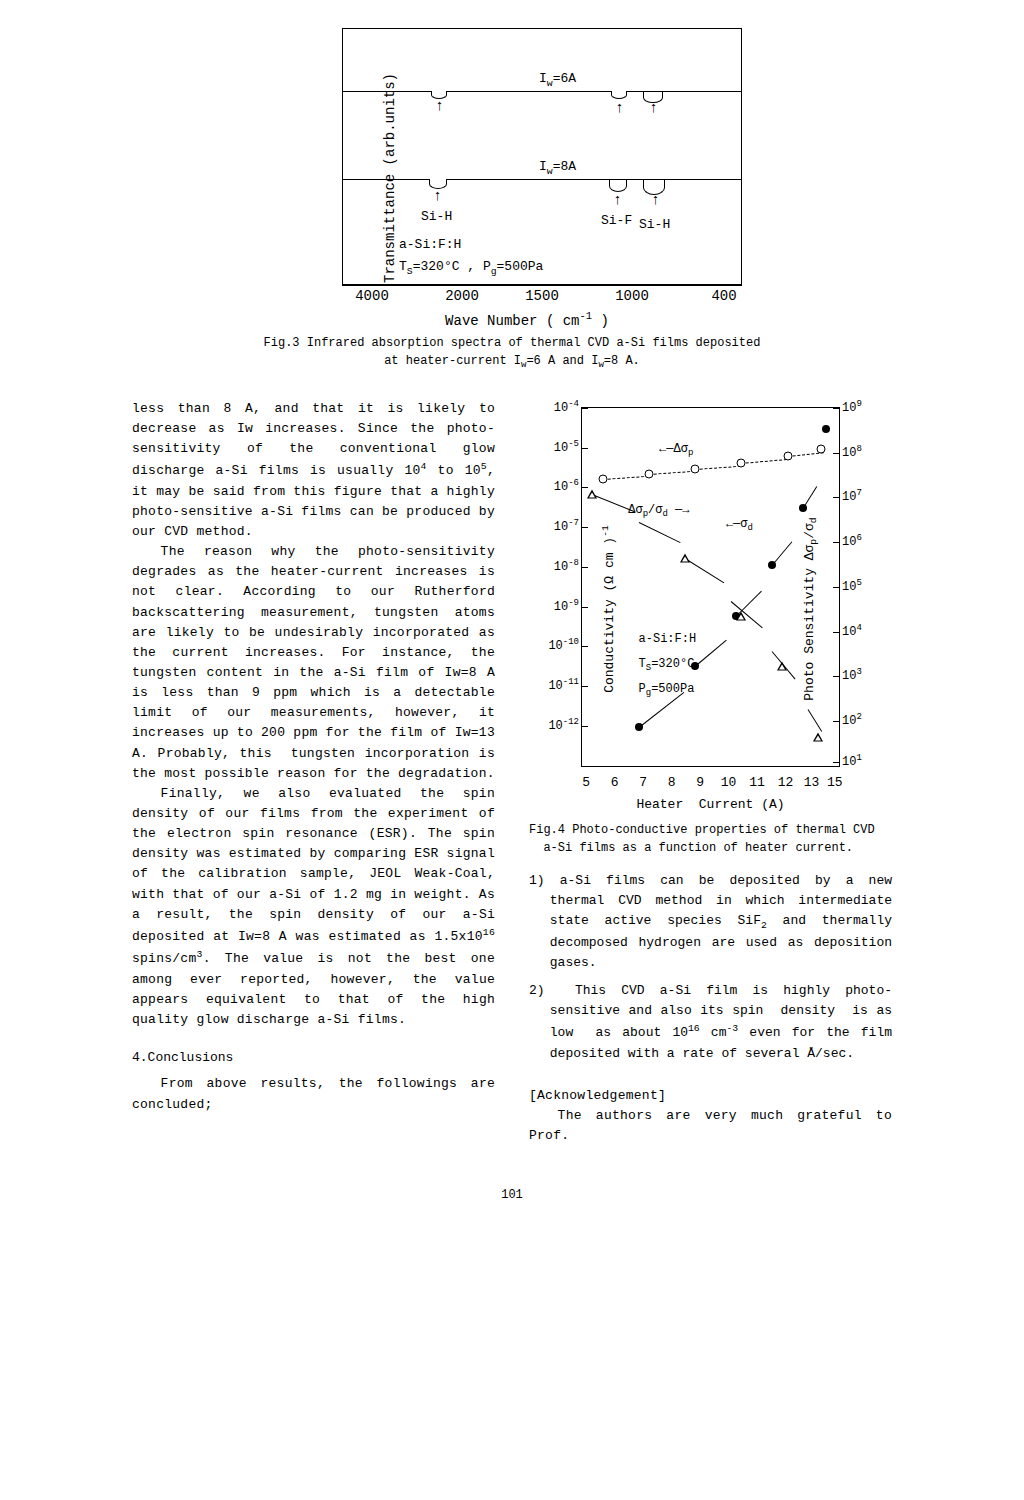Transmittance (arb.units)
↑
↑
↑
Iw=6A
↑
↑
↑
Iw=8A
Si-H
Si-F
Si-H
a-Si:F:H
TS=320°C , Pg=500Pa
4000 2000 1500 1000 400
Wave Number ( cm-1 )
Fig.3 Infrared absorption spectra of thermal CVD a-Si films deposited
at heater-current Iw=6 A and Iw=8 A.
less than 8 A, and that it is likely to decrease as Iw increases. Since the photo-sensitivity of the conventional glow discharge a-Si films is usually 104 to 105, it may be said from this figure that a highly photo-sensitive a-Si films can be produced by our CVD method.
The reason why the photo-sensitivity degrades as the heater-current increases is not clear. According to our Rutherford backscattering measurement, tungsten atoms are likely to be undesirably incorporated as the current increases. For instance, the tungsten content in the a-Si film of Iw=8 A is less than 9 ppm which is a detectable limit of our measurements, however, it increases up to 200 ppm for the film of Iw=13 A. Probably, this tungsten incorporation is the most possible reason for the degradation.
Finally, we also evaluated the spin density of our films from the experiment of the electron spin resonance (ESR). The spin density was estimated by comparing ESR signal of the calibration sample, JEOL Weak-Coal, with that of our a-Si of 1.2 mg in weight. As a result, the spin density of our a-Si deposited at Iw=8 A was estimated as 1.5x1016 spins/cm3. The value is not the best one among ever reported, however, the value appears equivalent to that of the high quality glow discharge a-Si films.
4.Conclusions
From above results, the followings are concluded;
Conductivity (Ω cm )-1
Photo Sensitivity Δσp/σd
10-4
10-5
10-6
10-7
10-8
10-9
10-10
10-11
10-12
109
108
107
106
105
104
103
102
101
←—Δσp
Δσp/σd —→
←—σd
a-Si:F:H
TS=320°C
Pg=500Pa
5 6 7 8 9 10 11 12 13 15
Heater Current (A)
Fig.4 Photo-conductive properties of thermal CVD a-Si films as a function of heater current.
1) a-Si films can be deposited by a new thermal CVD method in which intermediate state active species SiF2 and thermally decomposed hydrogen are used as deposition gases.
2) This CVD a-Si film is highly photo-sensitive and also its spin density is as low as about 1016 cm-3 even for the film deposited with a rate of several Å/sec.
[Acknowledgement]
The authors are very much grateful to Prof.
101